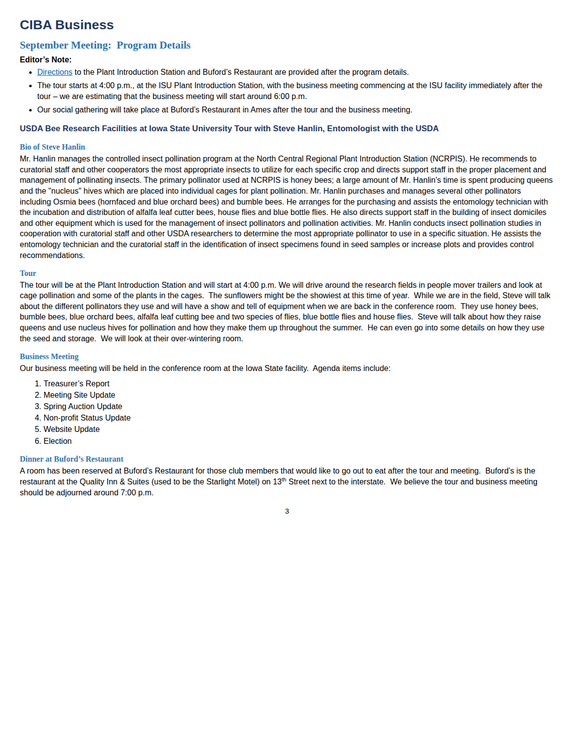CIBA Business
September Meeting: Program Details
Editor’s Note:
Directions to the Plant Introduction Station and Buford’s Restaurant are provided after the program details.
The tour starts at 4:00 p.m., at the ISU Plant Introduction Station, with the business meeting commencing at the ISU facility immediately after the tour – we are estimating that the business meeting will start around 6:00 p.m.
Our social gathering will take place at Buford’s Restaurant in Ames after the tour and the business meeting.
USDA Bee Research Facilities at Iowa State University Tour with Steve Hanlin, Entomologist with the USDA
Bio of Steve Hanlin
Mr. Hanlin manages the controlled insect pollination program at the North Central Regional Plant Introduction Station (NCRPIS). He recommends to curatorial staff and other cooperators the most appropriate insects to utilize for each specific crop and directs support staff in the proper placement and management of pollinating insects. The primary pollinator used at NCRPIS is honey bees; a large amount of Mr. Hanlin's time is spent producing queens and the "nucleus" hives which are placed into individual cages for plant pollination. Mr. Hanlin purchases and manages several other pollinators including Osmia bees (hornfaced and blue orchard bees) and bumble bees. He arranges for the purchasing and assists the entomology technician with the incubation and distribution of alfalfa leaf cutter bees, house flies and blue bottle flies. He also directs support staff in the building of insect domiciles and other equipment which is used for the management of insect pollinators and pollination activities. Mr. Hanlin conducts insect pollination studies in cooperation with curatorial staff and other USDA researchers to determine the most appropriate pollinator to use in a specific situation. He assists the entomology technician and the curatorial staff in the identification of insect specimens found in seed samples or increase plots and provides control recommendations.
Tour
The tour will be at the Plant Introduction Station and will start at 4:00 p.m. We will drive around the research fields in people mover trailers and look at cage pollination and some of the plants in the cages. The sunflowers might be the showiest at this time of year. While we are in the field, Steve will talk about the different pollinators they use and will have a show and tell of equipment when we are back in the conference room. They use honey bees, bumble bees, blue orchard bees, alfalfa leaf cutting bee and two species of flies, blue bottle flies and house flies. Steve will talk about how they raise queens and use nucleus hives for pollination and how they make them up throughout the summer. He can even go into some details on how they use the seed and storage. We will look at their over-wintering room.
Business Meeting
Our business meeting will be held in the conference room at the Iowa State facility. Agenda items include:
Treasurer’s Report
Meeting Site Update
Spring Auction Update
Non-profit Status Update
Website Update
Election
Dinner at Buford’s Restaurant
A room has been reserved at Buford’s Restaurant for those club members that would like to go out to eat after the tour and meeting. Buford’s is the restaurant at the Quality Inn & Suites (used to be the Starlight Motel) on 13th Street next to the interstate. We believe the tour and business meeting should be adjourned around 7:00 p.m.
3